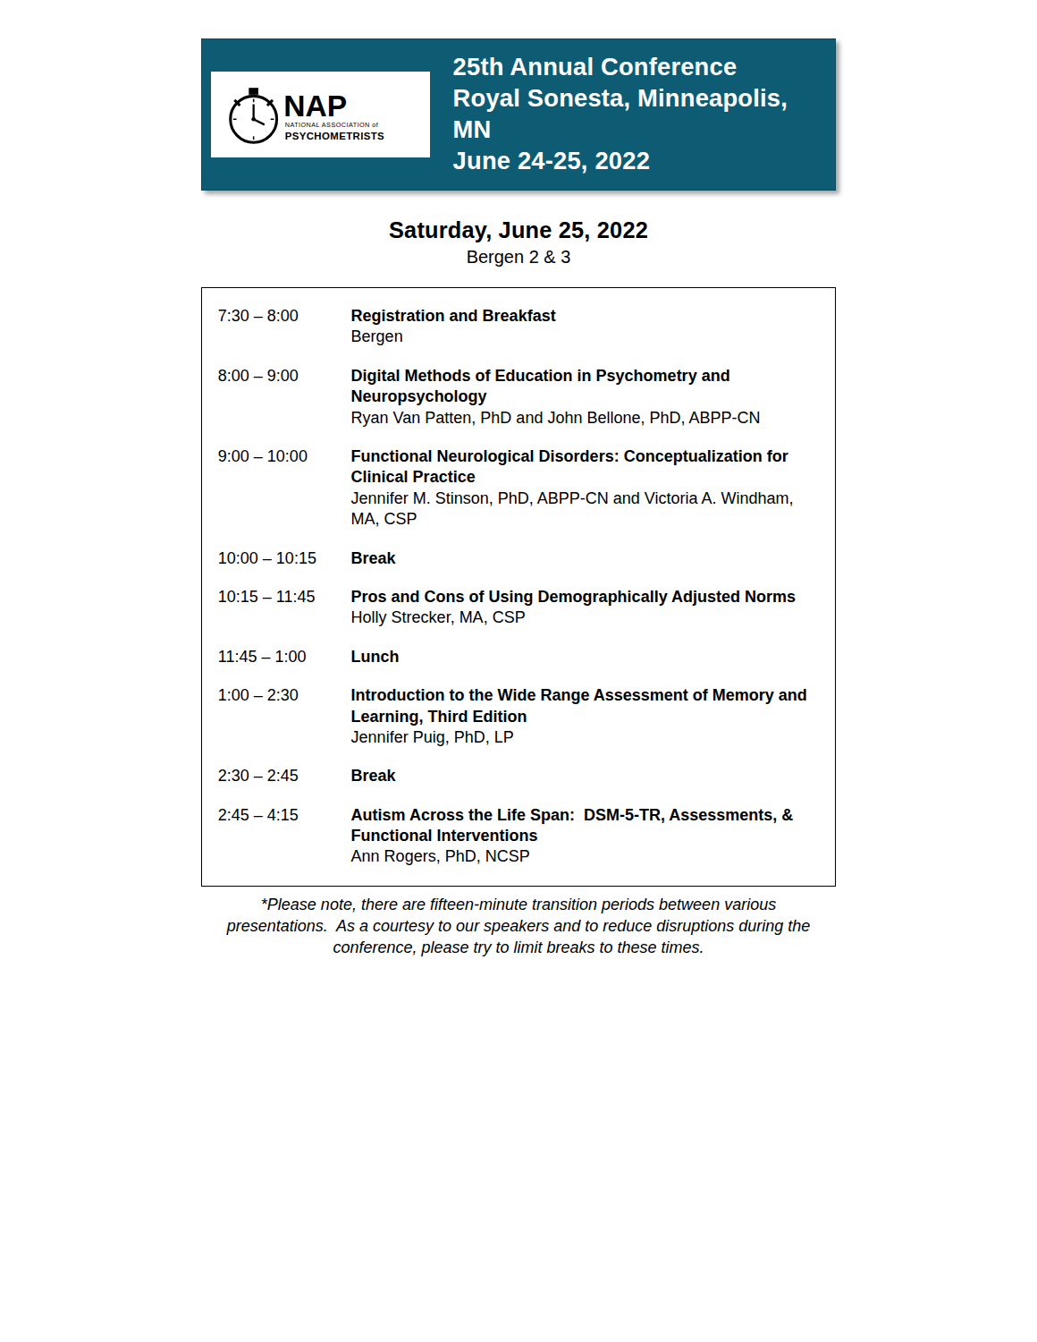NAP NATIONAL ASSOCIATION of PSYCHOMETRISTS
25th Annual Conference
Royal Sonesta, Minneapolis, MN
June 24-25, 2022
Saturday, June 25, 2022
Bergen 2 & 3
| 7:30 – 8:00 | Registration and Breakfast Bergen |
| 8:00 – 9:00 | Digital Methods of Education in Psychometry and Neuropsychology Ryan Van Patten, PhD and John Bellone, PhD, ABPP-CN |
| 9:00 – 10:00 | Functional Neurological Disorders: Conceptualization for Clinical Practice Jennifer M. Stinson, PhD, ABPP-CN and Victoria A. Windham, MA, CSP |
| 10:00 – 10:15 | Break |
| 10:15 – 11:45 | Pros and Cons of Using Demographically Adjusted Norms Holly Strecker, MA, CSP |
| 11:45 – 1:00 | Lunch |
| 1:00 – 2:30 | Introduction to the Wide Range Assessment of Memory and Learning, Third Edition Jennifer Puig, PhD, LP |
| 2:30 – 2:45 | Break |
| 2:45 – 4:15 | Autism Across the Life Span: DSM-5-TR, Assessments, & Functional Interventions Ann Rogers, PhD, NCSP |
*Please note, there are fifteen-minute transition periods between various presentations. As a courtesy to our speakers and to reduce disruptions during the conference, please try to limit breaks to these times.